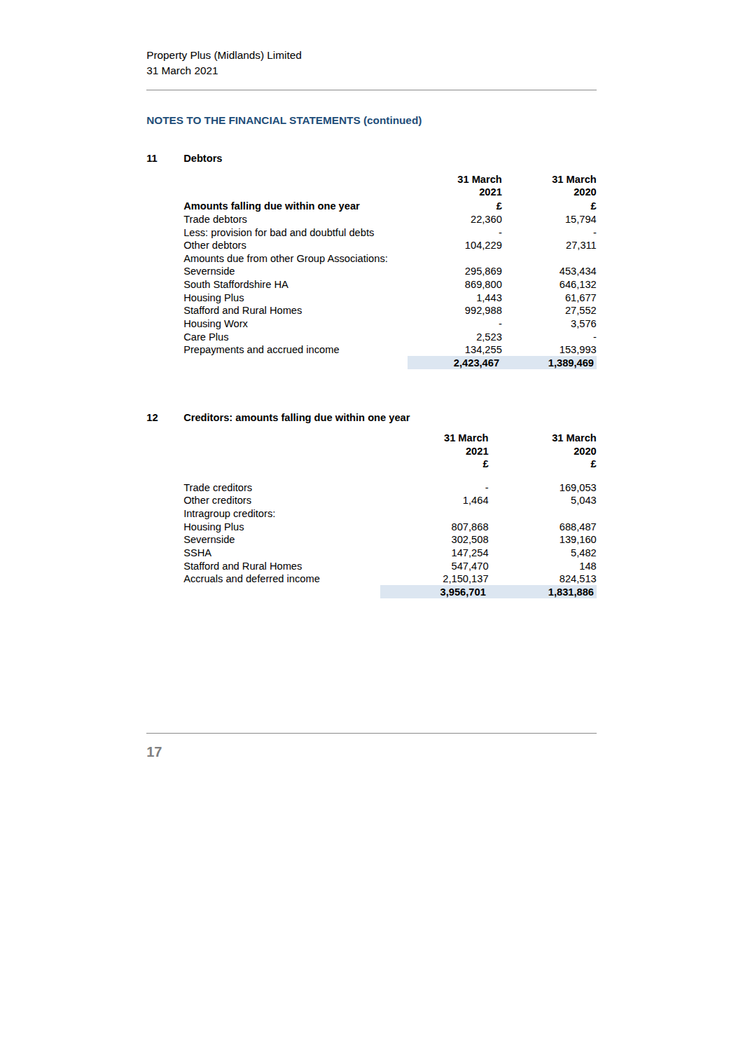Property Plus (Midlands) Limited
31 March 2021
NOTES TO THE FINANCIAL STATEMENTS (continued)
11 Debtors
| | 31 March 2021 | 31 March 2020 |
| Amounts falling due within one year | £ | £ |
| Trade debtors | 22,360 | 15,794 |
| Less: provision for bad and doubtful debts | - | - |
| Other debtors | 104,229 | 27,311 |
| Amounts due from other Group Associations: | | |
| Severnside | 295,869 | 453,434 |
| South Staffordshire HA | 869,800 | 646,132 |
| Housing Plus | 1,443 | 61,677 |
| Stafford and Rural Homes | 992,988 | 27,552 |
| Housing Worx | - | 3,576 |
| Care Plus | 2,523 | - |
| Prepayments and accrued income | 134,255 | 153,993 |
| | 2,423,467 | 1,389,469 |
12 Creditors: amounts falling due within one year
| | 31 March 2021 £ | 31 March 2020 £ |
| Trade creditors | - | 169,053 |
| Other creditors | 1,464 | 5,043 |
| Intragroup creditors: | | |
| Housing Plus | 807,868 | 688,487 |
| Severnside | 302,508 | 139,160 |
| SSHA | 147,254 | 5,482 |
| Stafford and Rural Homes | 547,470 | 148 |
| Accruals and deferred income | 2,150,137 | 824,513 |
| | 3,956,701 | 1,831,886 |
17